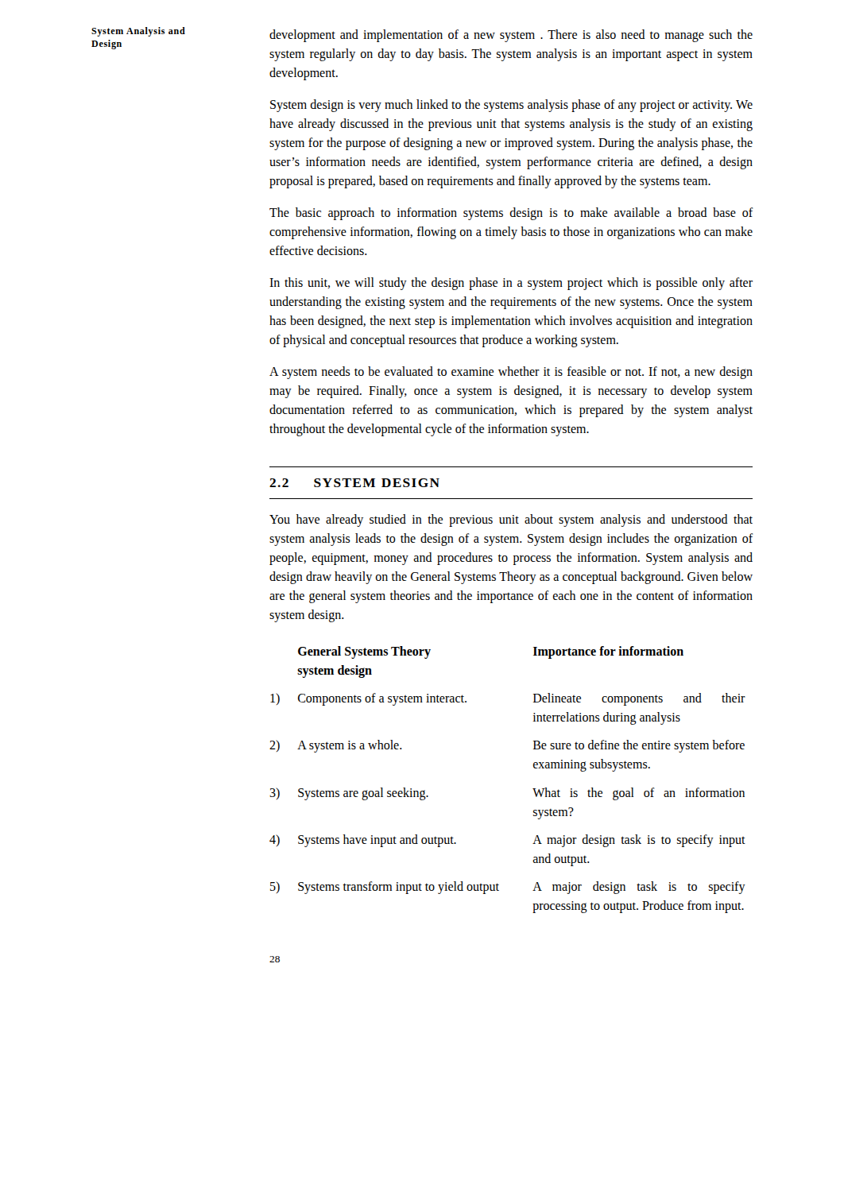System Analysis and Design
development and implementation of a new system . There is also need to manage such the system regularly on day to day basis. The system analysis is an important aspect in system development.
System design is very much linked to the systems analysis phase of any project or activity. We have already discussed in the previous unit that systems analysis is the study of an existing system for the purpose of designing a new or improved system. During the analysis phase, the user’s information needs are identified, system performance criteria are defined, a design proposal is prepared, based on requirements and finally approved by the systems team.
The basic approach to information systems design is to make available a broad base of comprehensive information, flowing on a timely basis to those in organizations who can make effective decisions.
In this unit, we will study the design phase in a system project which is possible only after understanding the existing system and the requirements of the new systems. Once the system has been designed, the next step is implementation which involves acquisition and integration of physical and conceptual resources that produce a working system.
A system needs to be evaluated to examine whether it is feasible or not. If not, a new design may be required. Finally, once a system is designed, it is necessary to develop system documentation referred to as communication, which is prepared by the system analyst throughout the developmental cycle of the information system.
2.2 SYSTEM DESIGN
You have already studied in the previous unit about system analysis and understood that system analysis leads to the design of a system. System design includes the organization of people, equipment, money and procedures to process the information. System analysis and design draw heavily on the General Systems Theory as a conceptual background. Given below are the general system theories and the importance of each one in the content of information system design.
| | General Systems Theory system design | Importance for information |
| 1) | Components of a system interact. | Delineate components and their interrelations during analysis |
| 2) | A system is a whole. | Be sure to define the entire system before examining subsystems. |
| 3) | Systems are goal seeking. | What is the goal of an information system? |
| 4) | Systems have input and output. | A major design task is to specify input and output. |
| 5) | Systems transform input to yield output | A major design task is to specify processing to output. Produce from input. |
28